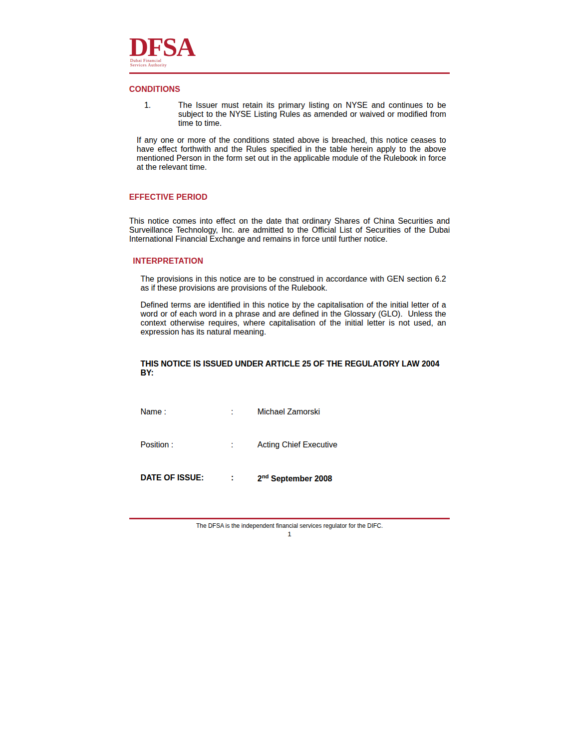DFSA
Dubai Financial
Services Authority
CONDITIONS
1.
The Issuer must retain its primary listing on NYSE and continues to be subject to the NYSE Listing Rules as amended or waived or modified from time to time.
If any one or more of the conditions stated above is breached, this notice ceases to have effect forthwith and the Rules specified in the table herein apply to the above mentioned Person in the form set out in the applicable module of the Rulebook in force at the relevant time.
EFFECTIVE PERIOD
This notice comes into effect on the date that ordinary Shares of China Securities and Surveillance Technology, Inc. are admitted to the Official List of Securities of the Dubai International Financial Exchange and remains in force until further notice.
INTERPRETATION
The provisions in this notice are to be construed in accordance with GEN section 6.2 as if these provisions are provisions of the Rulebook.
Defined terms are identified in this notice by the capitalisation of the initial letter of a word or of each word in a phrase and are defined in the Glossary (GLO). Unless the context otherwise requires, where capitalisation of the initial letter is not used, an expression has its natural meaning.
THIS NOTICE IS ISSUED UNDER ARTICLE 25 OF THE REGULATORY LAW 2004 BY:
| Name : | : | Michael Zamorski |
| Position : | : | Acting Chief Executive |
| DATE OF ISSUE: | : | 2 nd September 2008 |
The DFSA is the independent financial services regulator for the DIFC.
1